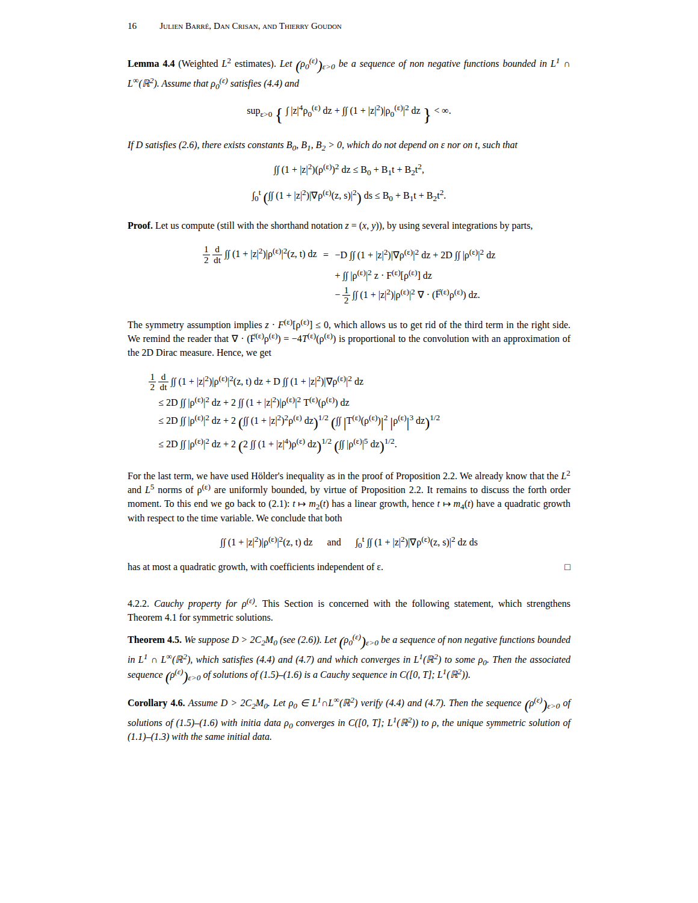16 Julien Barré, Dan Crisan, and Thierry Goudon
Lemma 4.4 (Weighted L2 estimates). Let (ρ0(ε))ε>0 be a sequence of non negative functions bounded in L1 ∩ L∞(ℝ2). Assume that ρ0(ε) satisfies (4.4) and
supε>0 { ∫ |z|4ρ0(ε) dz + ∫∫ (1 + |z|2)|ρ0(ε)|2 dz } < ∞.
If D satisfies (2.6), there exists constants B0, B1, B2 > 0, which do not depend on ε nor on t, such that
∫∫ (1 + |z|2)(ρ(ε))2 dz ≤ B0 + B1t + B2t2,
∫0t (∫∫ (1 + |z|2)|∇ρ(ε)(z, s)|2) ds ≤ B0 + B1t + B2t2.
Proof. Let us compute (still with the shorthand notation z = (x, y)), by using several integrations by parts,
| 1 2 d dt ∫∫ (1 + /z/ 2 )/ρ (ε) / 2 (z, t) dz | = | −D ∫∫ (1 + /z/ 2 )/∇ρ (ε) / 2 dz + 2D ∫∫ /ρ (ε) / 2 dz |
| | | + ∫∫ /ρ (ε) / 2 z · F (ε) [ρ (ε) ] dz |
| | | − 1 2 ∫∫ (1 + /z/ 2 )/ρ (ε) / 2 ∇ · ( F (ε) ρ (ε) ) dz. |
The symmetry assumption implies z · F(ε)[ρ(ε)] ≤ 0, which allows us to get rid of the third term in the right side. We remind the reader that ∇ · (F(ε)ρ(ε)) = −4T(ε)(ρ(ε)) is proportional to the convolution with an approximation of the 2D Dirac measure. Hence, we get
| 1 2 d dt ∫∫ (1 + /z/ 2 )/ρ (ε) / 2 (z, t) dz + D ∫∫ (1 + /z/ 2 )/∇ρ (ε) / 2 dz |
| ≤ 2D ∫∫ /ρ (ε) / 2 dz + 2 ∫∫ (1 + /z/ 2 )/ρ (ε) / 2 T (ε) (ρ (ε) ) dz |
| ≤ 2D ∫∫ /ρ (ε) / 2 dz + 2 ( ∫∫ (1 + /z/ 2 ) 2 ρ (ε) dz ) 1/2 ( ∫∫ / T (ε) (ρ (ε) ) / 2 / ρ (ε) / 3 dz ) 1/2 |
| ≤ 2D ∫∫ /ρ (ε) / 2 dz + 2 ( 2 ∫∫ (1 + /z/ 4 )ρ (ε) dz ) 1/2 ( ∫∫ /ρ (ε) / 5 dz ) 1/2 . |
For the last term, we have used Hölder's inequality as in the proof of Proposition 2.2. We already know that the L2 and L5 norms of ρ(ε) are uniformly bounded, by virtue of Proposition 2.2. It remains to discuss the forth order moment. To this end we go back to (2.1): t ↦ m2(t) has a linear growth, hence t ↦ m4(t) have a quadratic growth with respect to the time variable. We conclude that both
∫∫ (1 + |z|2)|ρ(ε)|2(z, t) dz and ∫0t ∫∫ (1 + |z|2)|∇ρ(ε)(z, s)|2 dz ds
has at most a quadratic growth, with coefficients independent of ε. □
4.2.2. Cauchy property for ρ(ε). This Section is concerned with the following statement, which strengthens Theorem 4.1 for symmetric solutions.
Theorem 4.5. We suppose D > 2C2M0 (see (2.6)). Let (ρ0(ε))ε>0 be a sequence of non negative functions bounded in L1 ∩ L∞(ℝ2), which satisfies (4.4) and (4.7) and which converges in L1(ℝ2) to some ρ0. Then the associated sequence (ρ(ε))ε>0 of solutions of (1.5)–(1.6) is a Cauchy sequence in C([0, T]; L1(ℝ2)).
Corollary 4.6. Assume D > 2C2M0. Let ρ0 ∈ L1∩L∞(ℝ2) verify (4.4) and (4.7). Then the sequence (ρ(ε))ε>0 of solutions of (1.5)–(1.6) with initia data ρ0 converges in C([0, T]; L1(ℝ2)) to ρ, the unique symmetric solution of (1.1)–(1.3) with the same initial data.